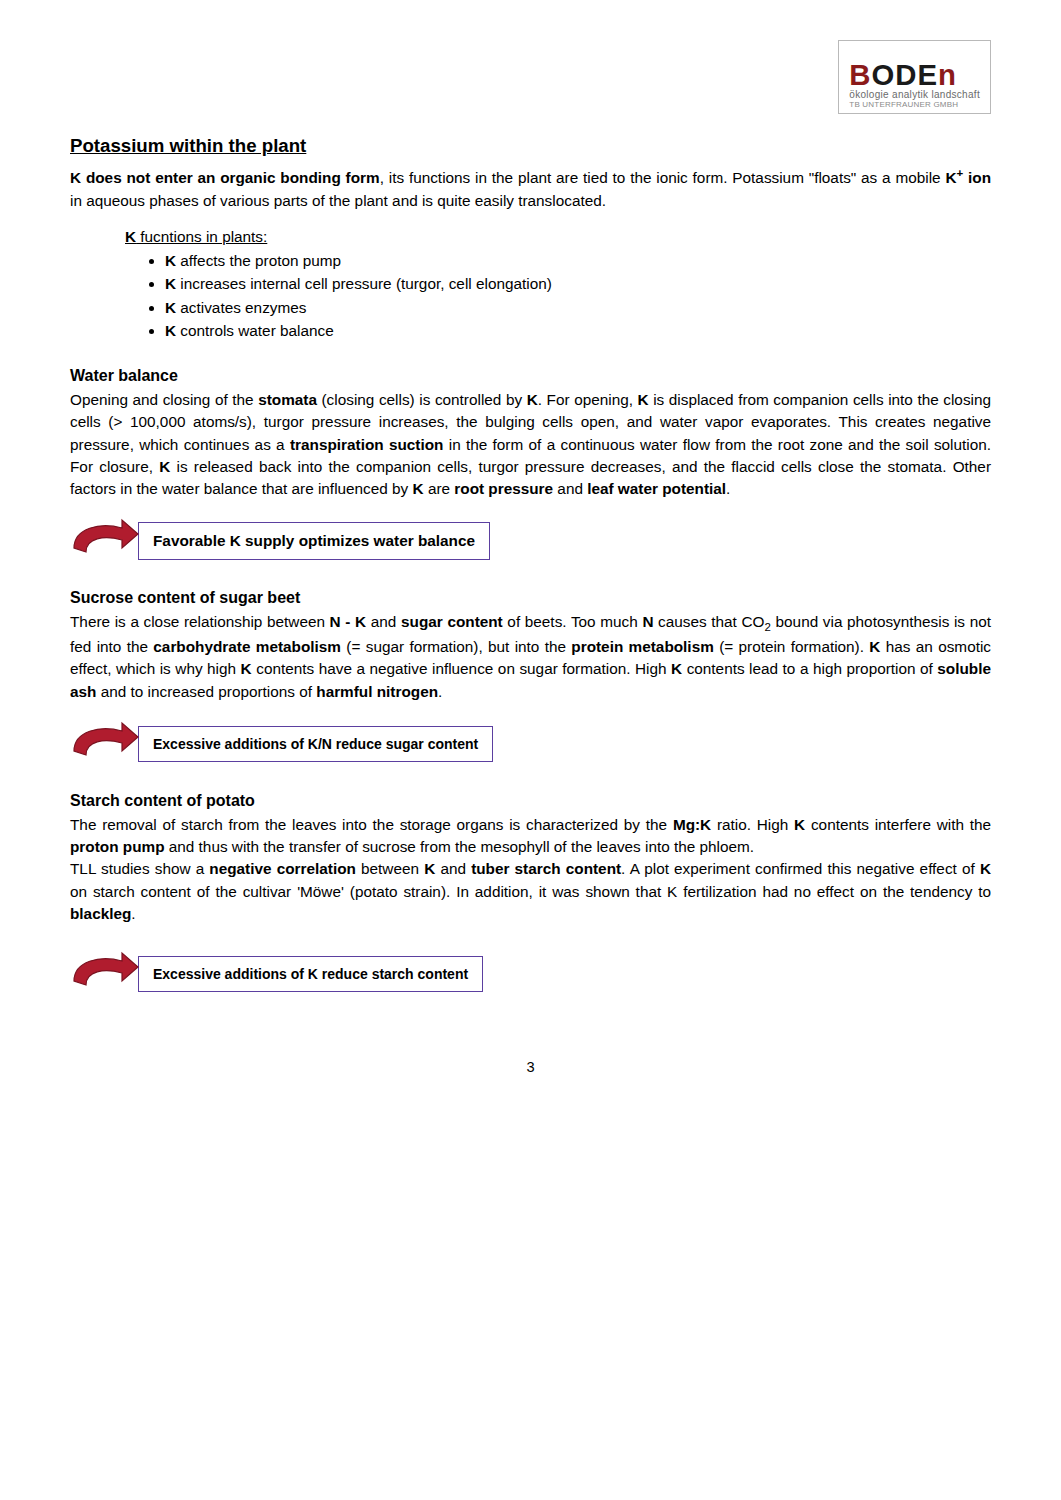BODEn
ökologie analytik landschaft
TB UNTERFRAUNER GMBH
Potassium within the plant
K does not enter an organic bonding form, its functions in the plant are tied to the ionic form. Potassium "floats" as a mobile K+ ion in aqueous phases of various parts of the plant and is quite easily translocated.
K fucntions in plants:
K affects the proton pump
K increases internal cell pressure (turgor, cell elongation)
K activates enzymes
K controls water balance
Water balance
Opening and closing of the stomata (closing cells) is controlled by K. For opening, K is displaced from companion cells into the closing cells (> 100,000 atoms/s), turgor pressure increases, the bulging cells open, and water vapor evaporates. This creates negative pressure, which continues as a transpiration suction in the form of a continuous water flow from the root zone and the soil solution. For closure, K is released back into the companion cells, turgor pressure decreases, and the flaccid cells close the stomata. Other factors in the water balance that are influenced by K are root pressure and leaf water potential.
Favorable K supply optimizes water balance
Sucrose content of sugar beet
There is a close relationship between N - K and sugar content of beets. Too much N causes that CO2 bound via photosynthesis is not fed into the carbohydrate metabolism (= sugar formation), but into the protein metabolism (= protein formation). K has an osmotic effect, which is why high K contents have a negative influence on sugar formation. High K contents lead to a high proportion of soluble ash and to increased proportions of harmful nitrogen.
Excessive additions of K/N reduce sugar content
Starch content of potato
The removal of starch from the leaves into the storage organs is characterized by the Mg:K ratio. High K contents interfere with the proton pump and thus with the transfer of sucrose from the mesophyll of the leaves into the phloem.
TLL studies show a negative correlation between K and tuber starch content. A plot experiment confirmed this negative effect of K on starch content of the cultivar 'Möwe' (potato strain). In addition, it was shown that K fertilization had no effect on the tendency to blackleg.
Excessive additions of K reduce starch content
3